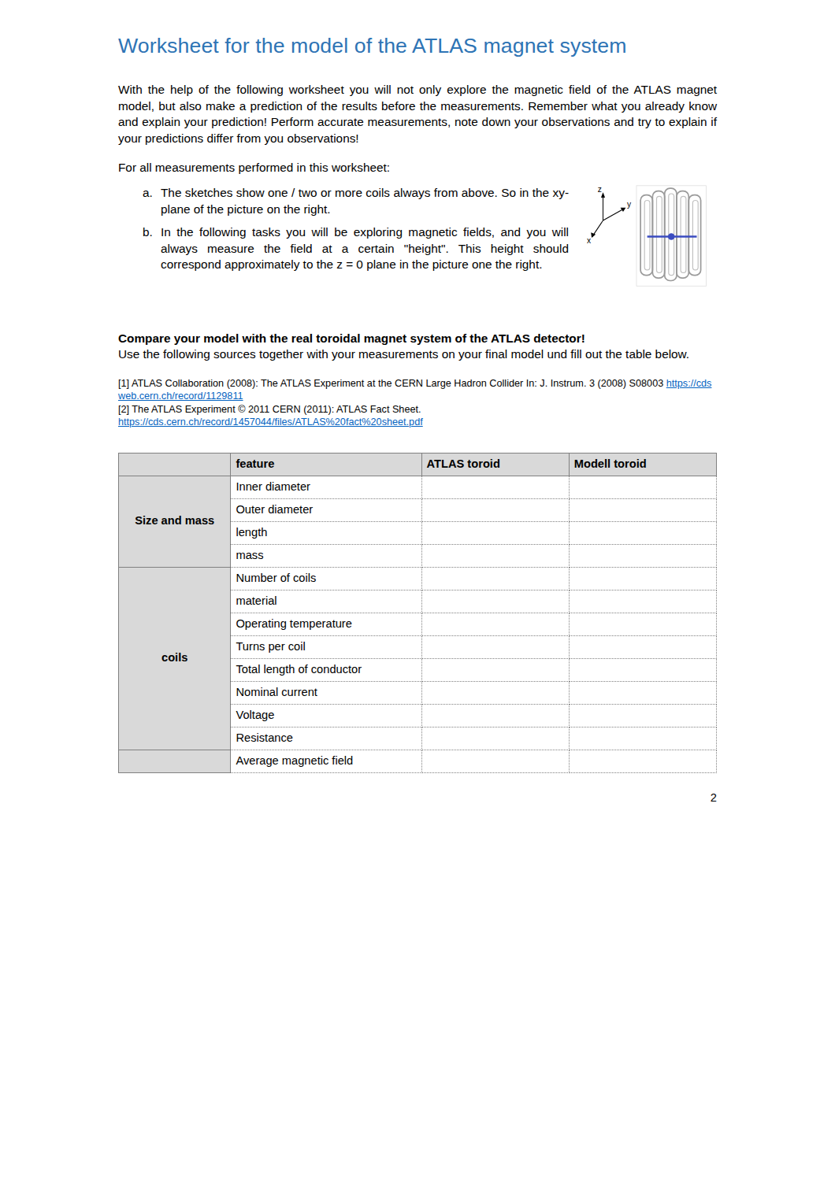Worksheet for the model of the ATLAS magnet system
With the help of the following worksheet you will not only explore the magnetic field of the ATLAS magnet model, but also make a prediction of the results before the measurements. Remember what you already know and explain your prediction! Perform accurate measurements, note down your observations and try to explain if your predictions differ from you observations!
For all measurements performed in this worksheet:
z y x
The sketches show one / two or more coils always from above. So in the xy-plane of the picture on the right.
In the following tasks you will be exploring magnetic fields, and you will always measure the field at a certain "height". This height should correspond approximately to the z = 0 plane in the picture one the right.
Compare your model with the real toroidal magnet system of the ATLAS detector!
Use the following sources together with your measurements on your final model und fill out the table below.
[1] ATLAS Collaboration (2008): The ATLAS Experiment at the CERN Large Hadron Collider In: J. Instrum. 3 (2008) S08003 https://cdsweb.cern.ch/record/1129811
[2] The ATLAS Experiment © 2011 CERN (2011): ATLAS Fact Sheet.
https://cds.cern.ch/record/1457044/files/ATLAS%20fact%20sheet.pdf
| | feature | ATLAS toroid | Modell toroid |
| --- | --- | --- | --- |
| Size and mass | Inner diameter | | |
| Outer diameter | | |
| length | | |
| mass | | |
| coils | Number of coils | | |
| material | | |
| Operating temperature | | |
| Turns per coil | | |
| Total length of conductor | | |
| Nominal current | | |
| Voltage | | |
| Resistance | | |
| | Average magnetic field | | |
2